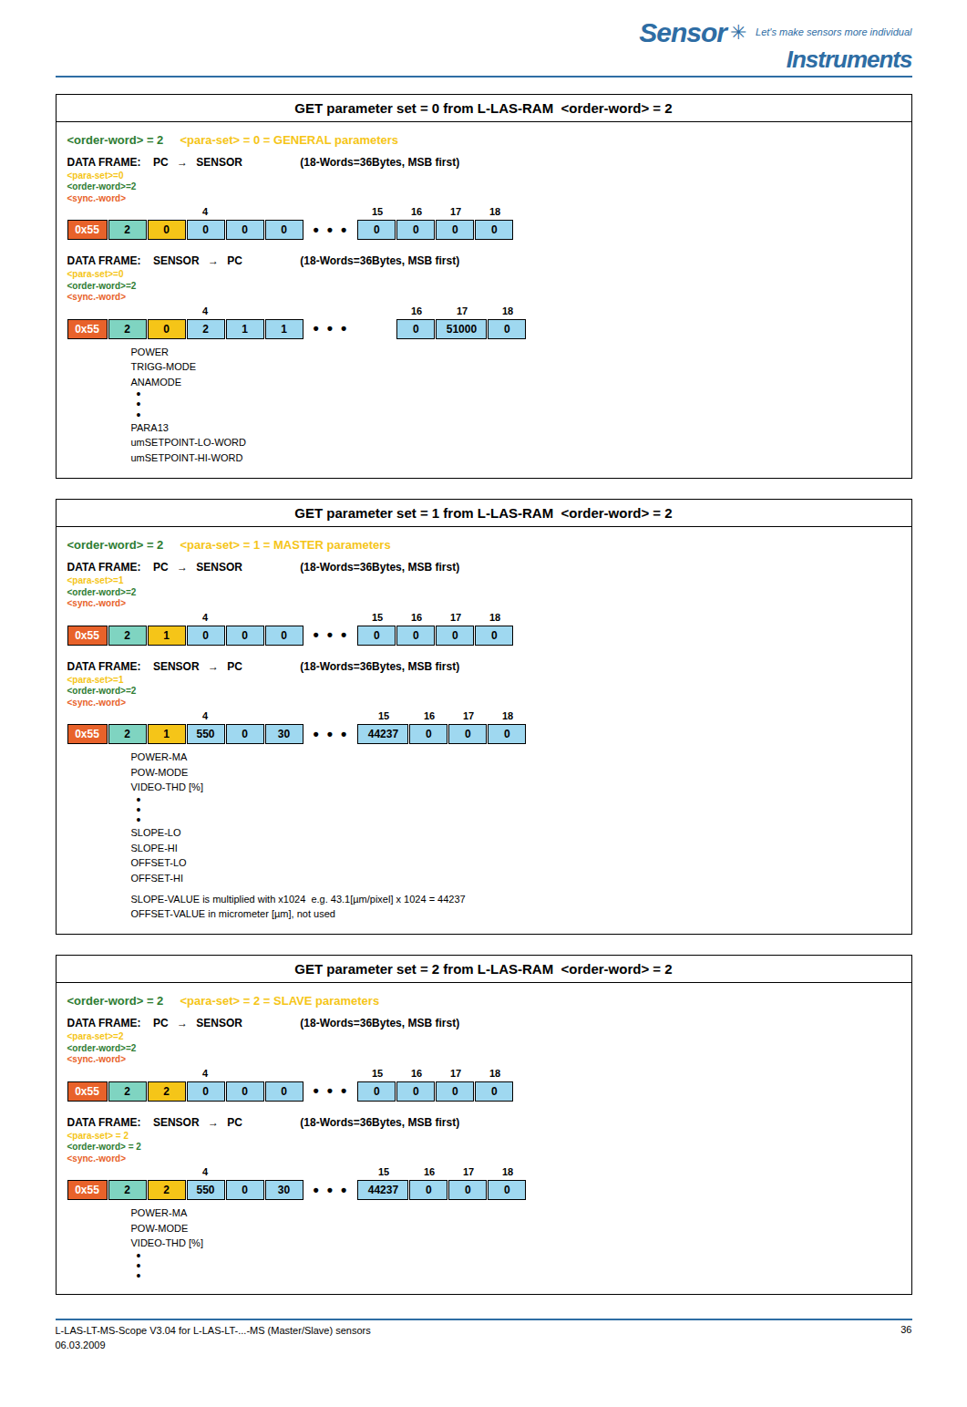Sensor ✳ Let's make sensors more individual
Instruments
GET parameter set = 0 from L-LAS-RAM <order-word> = 2
<order-word> = 2 <para-set> = 0 = GENERAL parameters
DATA FRAME: PC → SENSOR (18-Words=36Bytes, MSB first)
<para-set>=0
<order-word>=2
<sync.-word>
4 15 16 17 18
0x55
2
0
0
0
0
• • •
0
0
0
0
DATA FRAME: SENSOR → PC (18-Words=36Bytes, MSB first)
<para-set>=0
<order-word>=2
<sync.-word>
4 16 17 18
0x55
2
0
2
1
1
• • •
0
51000
0
POWER
TRIGG-MODE
ANAMODE
•
•
•
PARA13
umSETPOINT-LO-WORD
umSETPOINT-HI-WORD
GET parameter set = 1 from L-LAS-RAM <order-word> = 2
<order-word> = 2 <para-set> = 1 = MASTER parameters
DATA FRAME: PC → SENSOR (18-Words=36Bytes, MSB first)
<para-set>=1
<order-word>=2
<sync.-word>
4 15 16 17 18
0x55
2
1
0
0
0
• • •
0
0
0
0
DATA FRAME: SENSOR → PC (18-Words=36Bytes, MSB first)
<para-set>=1
<order-word>=2
<sync.-word>
4 15 16 17 18
0x55
2
1
550
0
30
• • •
44237
0
0
0
POWER-MA
POW-MODE
VIDEO-THD [%]
•
•
•
SLOPE-LO
SLOPE-HI
OFFSET-LO
OFFSET-HI
SLOPE-VALUE is multiplied with x1024 e.g. 43.1[µm/pixel] x 1024 = 44237
OFFSET-VALUE in micrometer [µm], not used
GET parameter set = 2 from L-LAS-RAM <order-word> = 2
<order-word> = 2 <para-set> = 2 = SLAVE parameters
DATA FRAME: PC → SENSOR (18-Words=36Bytes, MSB first)
<para-set>=2
<order-word>=2
<sync.-word>
4 15 16 17 18
0x55
2
2
0
0
0
• • •
0
0
0
0
DATA FRAME: SENSOR → PC (18-Words=36Bytes, MSB first)
<para-set> = 2
<order-word> = 2
<sync.-word>
4 15 16 17 18
0x55
2
2
550
0
30
• • •
44237
0
0
0
POWER-MA
POW-MODE
VIDEO-THD [%]
•
•
•
L-LAS-LT-MS-Scope V3.04 for L-LAS-LT-...-MS (Master/Slave) sensors
06.03.2009
36